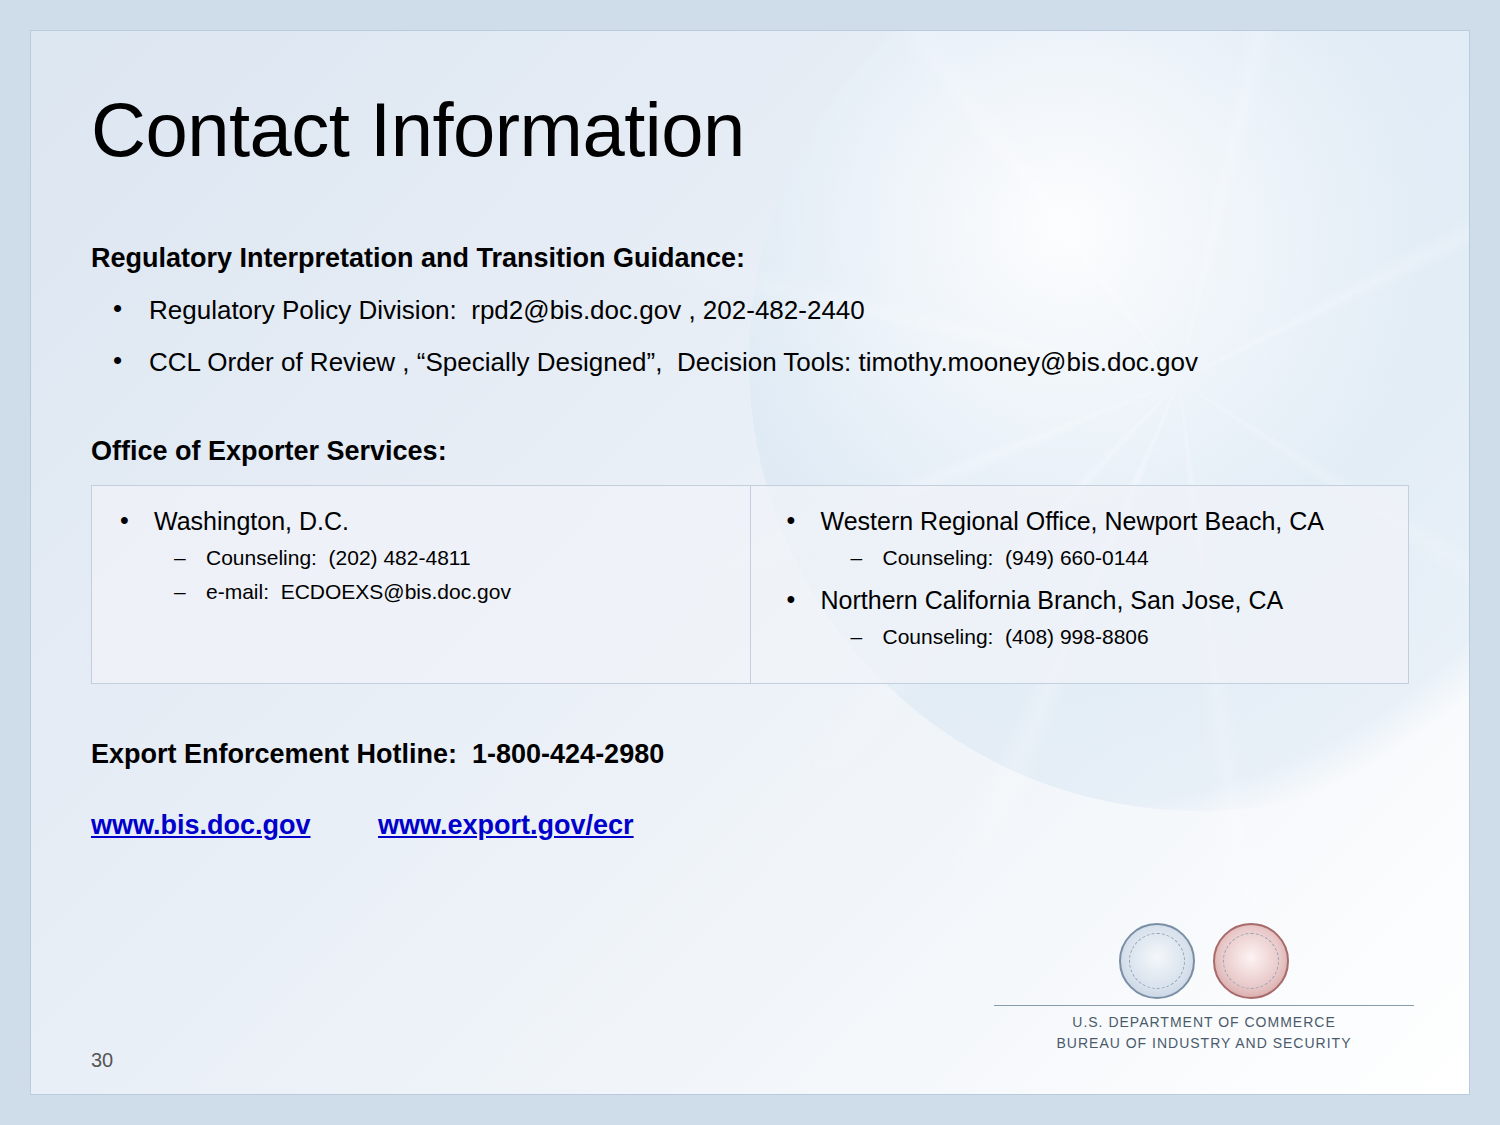Contact Information
Regulatory Interpretation and Transition Guidance:
Regulatory Policy Division: rpd2@bis.doc.gov , 202-482-2440
CCL Order of Review , “Specially Designed”, Decision Tools: timothy.mooney@bis.doc.gov
Office of Exporter Services:
Washington, D.C.
Counseling: (202) 482-4811
e-mail: ECDOEXS@bis.doc.gov
Western Regional Office, Newport Beach, CA
Counseling: (949) 660-0144
Northern California Branch, San Jose, CA
Counseling: (408) 998-8806
Export Enforcement Hotline: 1-800-424-2980
www.bis.doc.gov www.export.gov/ecr
30
U.S. Department of Commerce
Bureau of Industry and Security